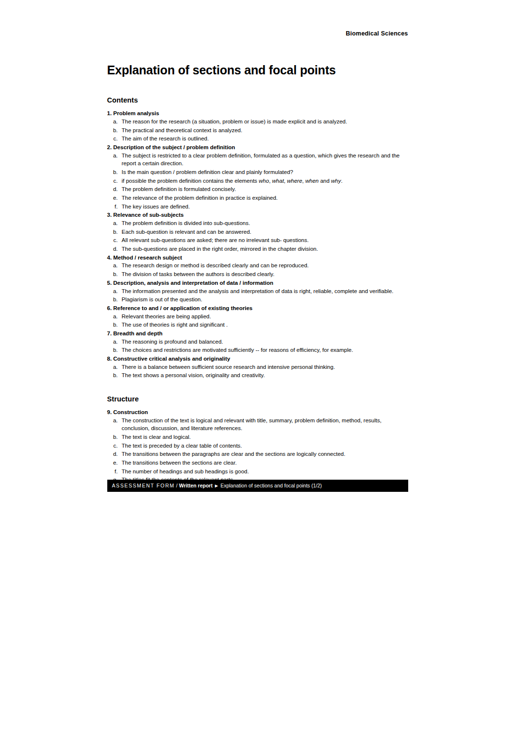Biomedical Sciences
Explanation of sections and focal points
Contents
1. Problem analysis
a. The reason for the research (a situation, problem or issue) is made explicit and is analyzed.
b. The practical and theoretical context is analyzed.
c. The aim of the research is outlined.
2. Description of the subject / problem definition
a. The subject is restricted to a clear problem definition, formulated as a question, which gives the research and the report a certain direction.
b. Is the main question / problem definition clear and plainly formulated?
c. if possible the problem definition contains the elements who, what, where, when and why.
d. The problem definition is formulated concisely.
e. The relevance of the problem definition in practice is explained.
f. The key issues are defined.
3. Relevance of sub-subjects
a. The problem definition is divided into sub-questions.
b. Each sub-question is relevant and can be answered.
c. All relevant sub-questions are asked; there are no irrelevant sub- questions.
d. The sub-questions are placed in the right order, mirrored in the chapter division.
4. Method / research subject
a. The research design or method is described clearly and can be reproduced.
b. The division of tasks between the authors is described clearly.
5. Description, analysis and interpretation of data / information
a. The information presented and the analysis and interpretation of data is right, reliable, complete and verifiable.
b. Plagiarism is out of the question.
6. Reference to and / or application of existing theories
a. Relevant theories are being applied.
b. The use of theories is right and significant .
7. Breadth and depth
a. The reasoning is profound and balanced.
b. The choices and restrictions are motivated sufficiently -- for reasons of efficiency, for example.
8. Constructive critical analysis and originality
a. There is a balance between sufficient source research and intensive personal thinking.
b. The text shows a personal vision, originality and creativity.
Structure
9. Construction
a. The construction of the text is logical and relevant with title, summary, problem definition, method, results, conclusion, discussion, and literature references.
b. The text is clear and logical.
c. The text is preceded by a clear table of contents.
d. The transitions between the paragraphs are clear and the sections are logically connected.
e. The transitions between the sections are clear.
f. The number of headings and sub headings is good.
g. The titles fit the contents of the relevant parts.
ASSESSMENT FORM / Written report ► Explanation of sections and focal points (1/2)